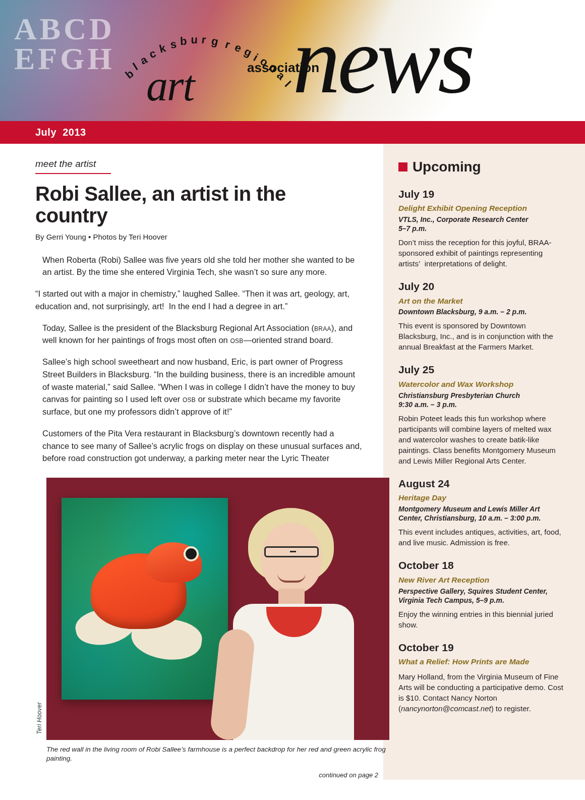ABCD EFGH
b l a c k s b u r g r e g i o n a l
art
association
news
July 2013
meet the artist
Robi Sallee, an artist in the country
By Gerri Young • Photos by Teri Hoover
When Roberta (Robi) Sallee was five years old she told her mother she wanted to be an artist. By the time she entered Virginia Tech, she wasn’t so sure any more.
“I started out with a major in chemistry,” laughed Sallee. “Then it was art, geology, art, education and, not surprisingly, art! In the end I had a degree in art.”
Today, Sallee is the president of the Blacksburg Regional Art Association (braa), and well known for her paintings of frogs most often on osb—oriented strand board.
Sallee’s high school sweetheart and now husband, Eric, is part owner of Progress Street Builders in Blacksburg. “In the building business, there is an incredible amount of waste material,” said Sallee. “When I was in college I didn’t have the money to buy canvas for painting so I used left over osb or substrate which became my favorite surface, but one my professors didn’t approve of it!”
Customers of the Pita Vera restaurant in Blacksburg’s downtown recently had a chance to see many of Sallee’s acrylic frogs on display on these unusual surfaces and, before road construction got underway, a parking meter near the Lyric Theater
Teri Hoover
The red wall in the living room of Robi Sallee’s farmhouse is a perfect backdrop for her red and green acrylic frog painting.
continued on page 2
Upcoming
July 19
Delight Exhibit Opening Reception
VTLS, Inc., Corporate Research Center
5–7 p.m.
Don’t miss the reception for this joyful, BRAA-sponsored exhibit of paintings representing artists’ interpretations of delight.
July 20
Art on the Market
Downtown Blacksburg, 9 a.m. – 2 p.m.
This event is sponsored by Downtown Blacksburg, Inc., and is in conjunction with the annual Breakfast at the Farmers Market.
July 25
Watercolor and Wax Workshop
Christiansburg Presbyterian Church
9:30 a.m. – 3 p.m.
Robin Poteet leads this fun workshop where participants will combine layers of melted wax and watercolor washes to create batik-like paintings. Class benefits Montgomery Museum and Lewis Miller Regional Arts Center.
August 24
Heritage Day
Montgomery Museum and Lewis Miller Art Center, Christiansburg, 10 a.m. – 3:00 p.m.
This event includes antiques, activities, art, food, and live music. Admission is free.
October 18
New River Art Reception
Perspective Gallery, Squires Student Center, Virginia Tech Campus, 5–9 p.m.
Enjoy the winning entries in this biennial juried show.
October 19
What a Relief: How Prints are Made
Mary Holland, from the Virginia Museum of Fine Arts will be conducting a participative demo. Cost is $10. Contact Nancy Norton (nancynorton@comcast.net) to register.